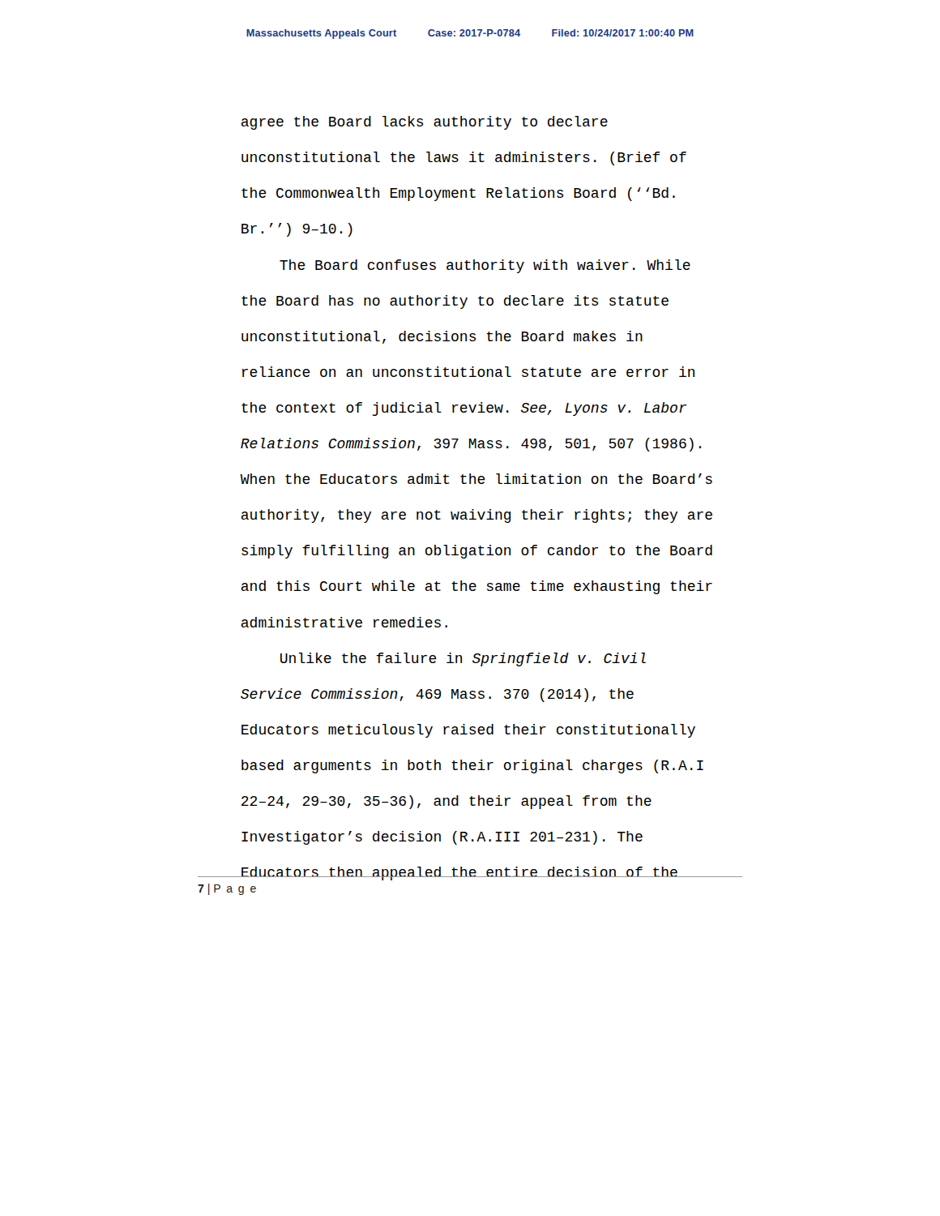Massachusetts Appeals Court Case: 2017-P-0784 Filed: 10/24/2017 1:00:40 PM
agree the Board lacks authority to declare
unconstitutional the laws it administers. (Brief of
the Commonwealth Employment Relations Board (‘‘Bd.
Br.’’) 9–10.)
The Board confuses authority with waiver. While
the Board has no authority to declare its statute
unconstitutional, decisions the Board makes in
reliance on an unconstitutional statute are error in
the context of judicial review. See, Lyons v. Labor
Relations Commission, 397 Mass. 498, 501, 507 (1986).
When the Educators admit the limitation on the Board’s
authority, they are not waiving their rights; they are
simply fulfilling an obligation of candor to the Board
and this Court while at the same time exhausting their
administrative remedies.
Unlike the failure in Springfield v. Civil
Service Commission, 469 Mass. 370 (2014), the
Educators meticulously raised their constitutionally
based arguments in both their original charges (R.A.I
22–24, 29–30, 35–36), and their appeal from the
Investigator’s decision (R.A.III 201–231). The
Educators then appealed the entire decision of the
7 | P a g e